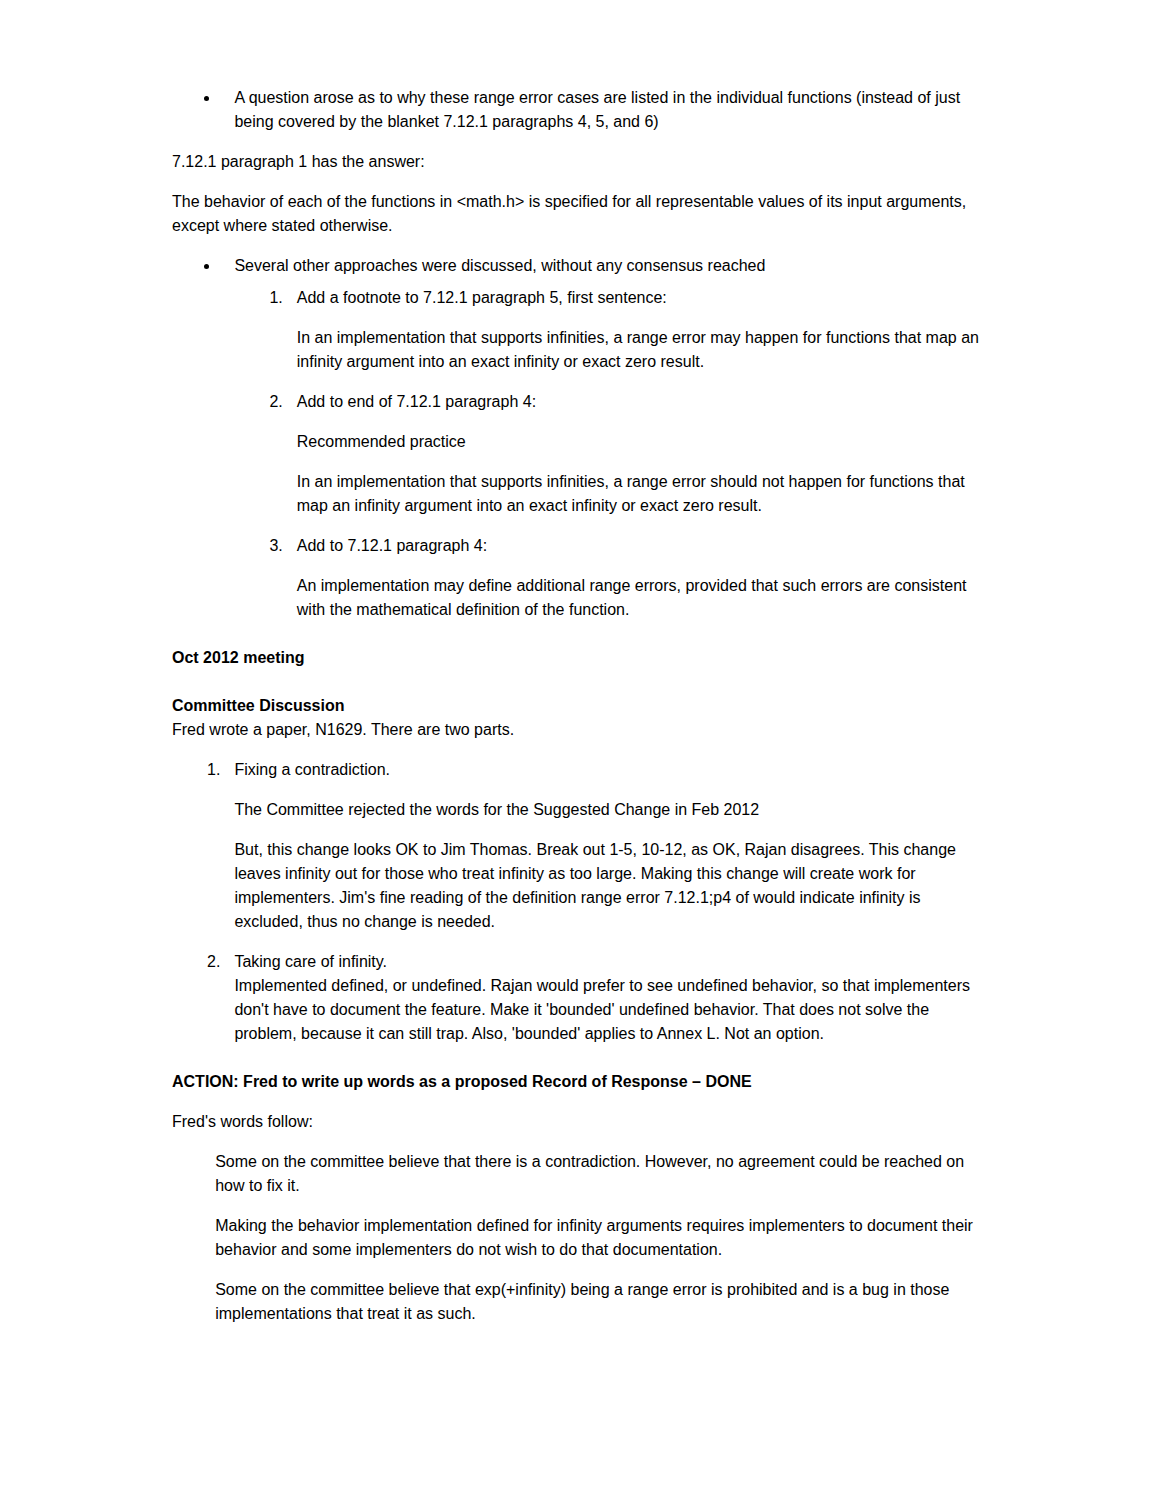A question arose as to why these range error cases are listed in the individual functions (instead of just being covered by the blanket 7.12.1 paragraphs 4, 5, and 6)
7.12.1 paragraph 1 has the answer:
The behavior of each of the functions in <math.h> is specified for all representable values of its input arguments, except where stated otherwise.
Several other approaches were discussed, without any consensus reached
Add a footnote to 7.12.1 paragraph 5, first sentence:
In an implementation that supports infinities, a range error may happen for functions that map an infinity argument into an exact infinity or exact zero result.
Add to end of 7.12.1 paragraph 4:
Recommended practice
In an implementation that supports infinities, a range error should not happen for functions that map an infinity argument into an exact infinity or exact zero result.
Add to 7.12.1 paragraph 4:
An implementation may define additional range errors, provided that such errors are consistent with the mathematical definition of the function.
Oct 2012 meeting
Committee Discussion
Fred wrote a paper, N1629. There are two parts.
Fixing a contradiction.
The Committee rejected the words for the Suggested Change in Feb 2012
But, this change looks OK to Jim Thomas. Break out 1-5, 10-12, as OK, Rajan disagrees. This change leaves infinity out for those who treat infinity as too large. Making this change will create work for implementers. Jim's fine reading of the definition range error 7.12.1;p4 of would indicate infinity is excluded, thus no change is needed.
Taking care of infinity.
Implemented defined, or undefined. Rajan would prefer to see undefined behavior, so that implementers don't have to document the feature. Make it 'bounded' undefined behavior. That does not solve the problem, because it can still trap. Also, 'bounded' applies to Annex L. Not an option.
ACTION: Fred to write up words as a proposed Record of Response – DONE
Fred's words follow:
Some on the committee believe that there is a contradiction. However, no agreement could be reached on how to fix it.
Making the behavior implementation defined for infinity arguments requires implementers to document their behavior and some implementers do not wish to do that documentation.
Some on the committee believe that exp(+infinity) being a range error is prohibited and is a bug in those implementations that treat it as such.